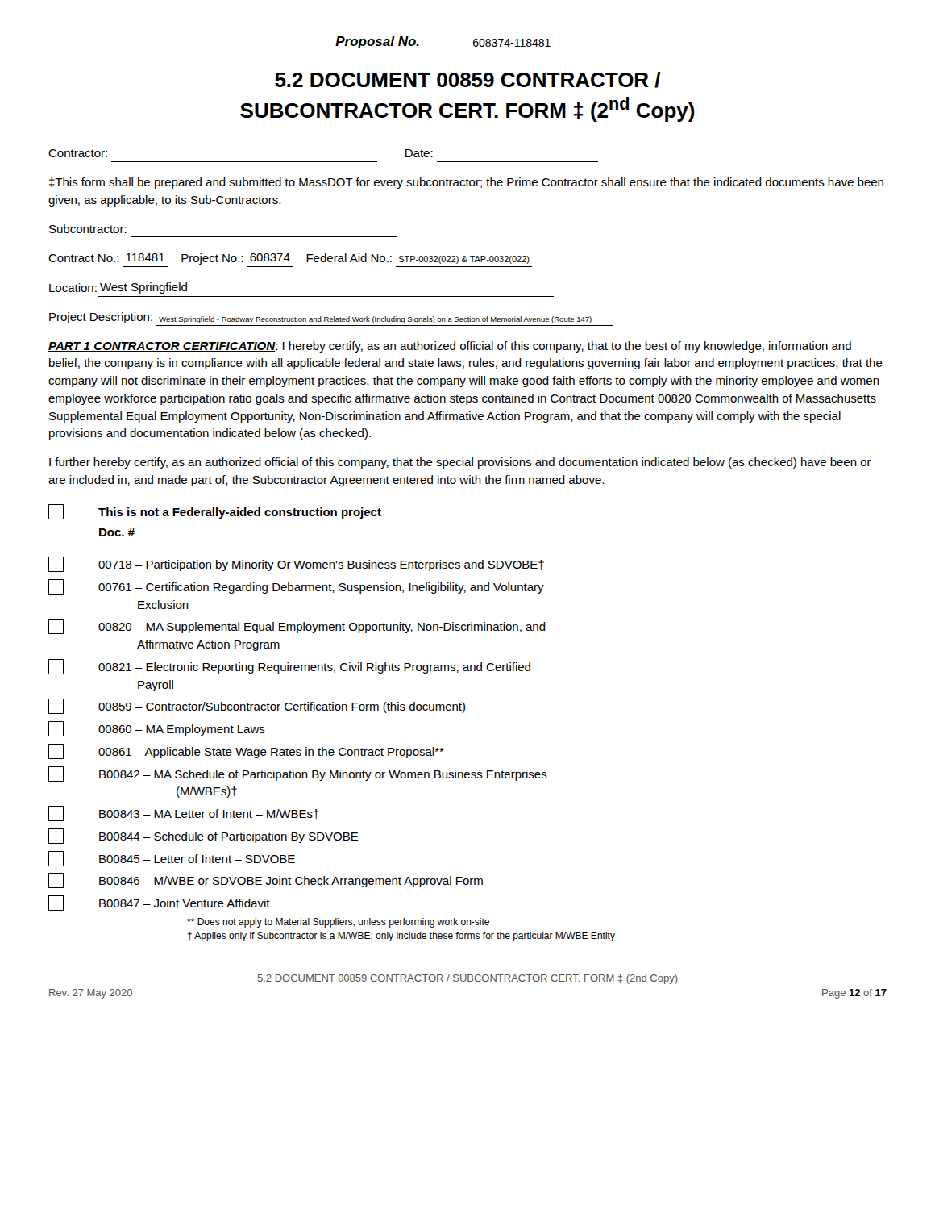Proposal No. 608374-118481
5.2 DOCUMENT 00859 CONTRACTOR /
SUBCONTRACTOR CERT. FORM ‡ (2nd Copy)
Contractor: Date:
‡This form shall be prepared and submitted to MassDOT for every subcontractor; the Prime Contractor shall ensure that the indicated documents have been given, as applicable, to its Sub-Contractors.
Subcontractor:
Contract No.: 118481 Project No.: 608374 Federal Aid No.: STP-0032(022) & TAP-0032(022)
Location:West Springfield
Project Description: West Springfield - Roadway Reconstruction and Related Work (Including Signals) on a Section of Memorial Avenue (Route 147)
PART 1 CONTRACTOR CERTIFICATION: I hereby certify, as an authorized official of this company, that to the best of my knowledge, information and belief, the company is in compliance with all applicable federal and state laws, rules, and regulations governing fair labor and employment practices, that the company will not discriminate in their employment practices, that the company will make good faith efforts to comply with the minority employee and women employee workforce participation ratio goals and specific affirmative action steps contained in Contract Document 00820 Commonwealth of Massachusetts Supplemental Equal Employment Opportunity, Non-Discrimination and Affirmative Action Program, and that the company will comply with the special provisions and documentation indicated below (as checked).
I further hereby certify, as an authorized official of this company, that the special provisions and documentation indicated below (as checked) have been or are included in, and made part of, the Subcontractor Agreement entered into with the firm named above.
This is not a Federally-aided construction project
Doc. #
00718 – Participation by Minority Or Women's Business Enterprises and SDVOBE†
00761 – Certification Regarding Debarment, Suspension, Ineligibility, and Voluntary Exclusion
00820 – MA Supplemental Equal Employment Opportunity, Non-Discrimination, and Affirmative Action Program
00821 – Electronic Reporting Requirements, Civil Rights Programs, and Certified Payroll
00859 – Contractor/Subcontractor Certification Form (this document)
00860 – MA Employment Laws
00861 – Applicable State Wage Rates in the Contract Proposal**
B00842 – MA Schedule of Participation By Minority or Women Business Enterprises (M/WBEs)†
B00843 – MA Letter of Intent – M/WBEs†
B00844 – Schedule of Participation By SDVOBE
B00845 – Letter of Intent – SDVOBE
B00846 – M/WBE or SDVOBE Joint Check Arrangement Approval Form
B00847 – Joint Venture Affidavit
** Does not apply to Material Suppliers, unless performing work on-site
† Applies only if Subcontractor is a M/WBE; only include these forms for the particular M/WBE Entity
5.2 DOCUMENT 00859 CONTRACTOR / SUBCONTRACTOR CERT. FORM ‡ (2nd Copy)
Rev. 27 May 2020 Page 12 of 17